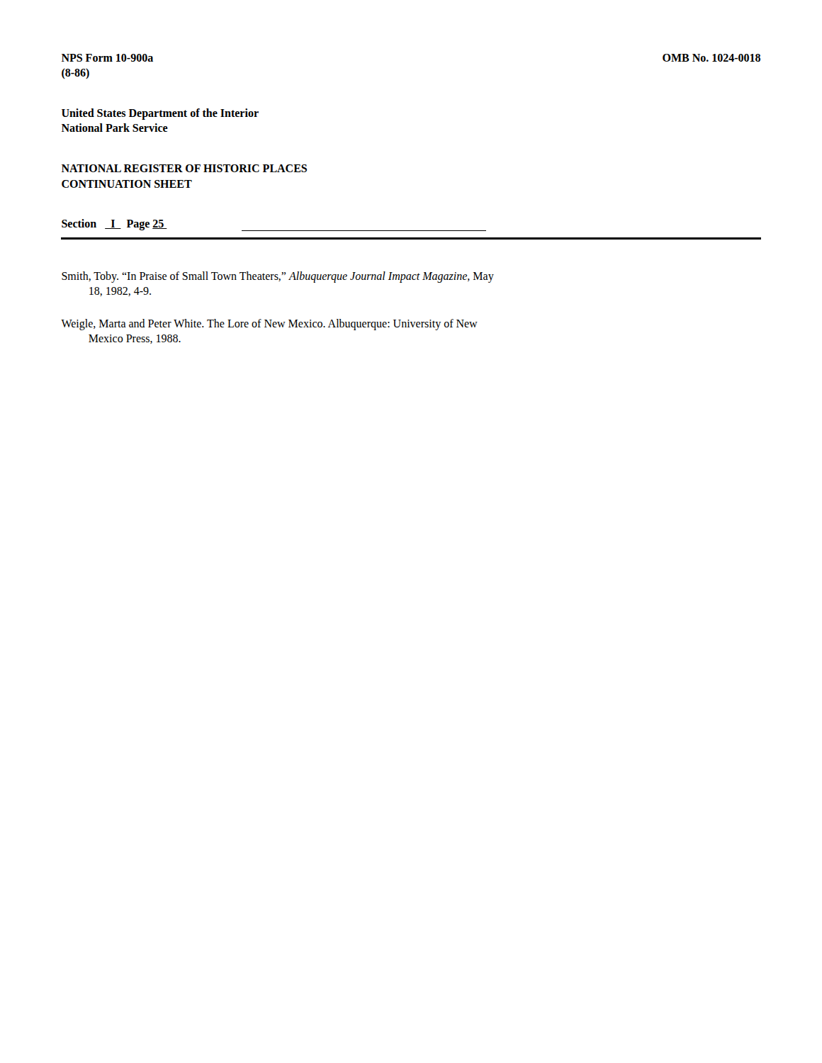NPS Form 10-900a
OMB No. 1024-0018
(8-86)
United States Department of the Interior
National Park Service
NATIONAL REGISTER OF HISTORIC PLACES
CONTINUATION SHEET
Section I Page 25
Smith, Toby. “In Praise of Small Town Theaters,” Albuquerque Journal Impact Magazine, May 18, 1982, 4-9.
Weigle, Marta and Peter White. The Lore of New Mexico. Albuquerque: University of New Mexico Press, 1988.